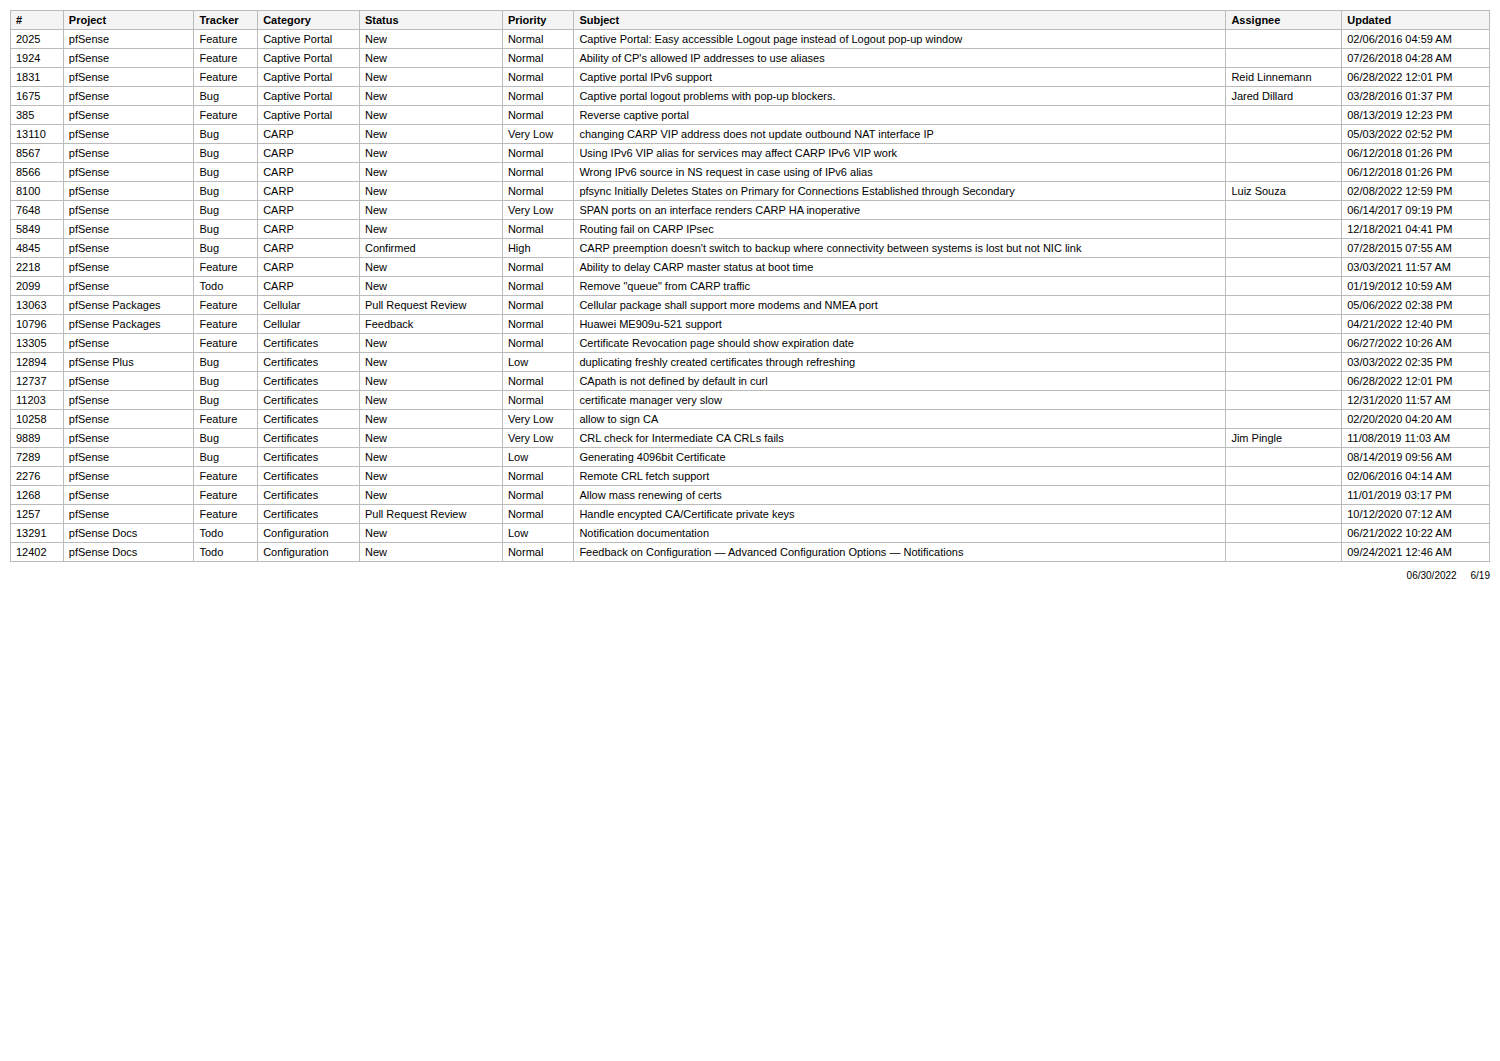| # | Project | Tracker | Category | Status | Priority | Subject | Assignee | Updated |
| --- | --- | --- | --- | --- | --- | --- | --- | --- |
| 2025 | pfSense | Feature | Captive Portal | New | Normal | Captive Portal: Easy accessible Logout page instead of Logout pop-up window | | 02/06/2016 04:59 AM |
| 1924 | pfSense | Feature | Captive Portal | New | Normal | Ability of CP's allowed IP addresses to use aliases | | 07/26/2018 04:28 AM |
| 1831 | pfSense | Feature | Captive Portal | New | Normal | Captive portal IPv6 support | Reid Linnemann | 06/28/2022 12:01 PM |
| 1675 | pfSense | Bug | Captive Portal | New | Normal | Captive portal logout problems with pop-up blockers. | Jared Dillard | 03/28/2016 01:37 PM |
| 385 | pfSense | Feature | Captive Portal | New | Normal | Reverse captive portal | | 08/13/2019 12:23 PM |
| 13110 | pfSense | Bug | CARP | New | Very Low | changing CARP VIP address does not update outbound NAT interface IP | | 05/03/2022 02:52 PM |
| 8567 | pfSense | Bug | CARP | New | Normal | Using IPv6 VIP alias for services may affect CARP IPv6 VIP work | | 06/12/2018 01:26 PM |
| 8566 | pfSense | Bug | CARP | New | Normal | Wrong IPv6 source in NS request in case using of IPv6 alias | | 06/12/2018 01:26 PM |
| 8100 | pfSense | Bug | CARP | New | Normal | pfsync Initially Deletes States on Primary for Connections Established through Secondary | Luiz Souza | 02/08/2022 12:59 PM |
| 7648 | pfSense | Bug | CARP | New | Very Low | SPAN ports on an interface renders CARP HA inoperative | | 06/14/2017 09:19 PM |
| 5849 | pfSense | Bug | CARP | New | Normal | Routing fail on CARP IPsec | | 12/18/2021 04:41 PM |
| 4845 | pfSense | Bug | CARP | Confirmed | High | CARP preemption doesn't switch to backup where connectivity between systems is lost but not NIC link | | 07/28/2015 07:55 AM |
| 2218 | pfSense | Feature | CARP | New | Normal | Ability to delay CARP master status at boot time | | 03/03/2021 11:57 AM |
| 2099 | pfSense | Todo | CARP | New | Normal | Remove "queue" from CARP traffic | | 01/19/2012 10:59 AM |
| 13063 | pfSense Packages | Feature | Cellular | Pull Request Review | Normal | Cellular package shall support more modems and NMEA port | | 05/06/2022 02:38 PM |
| 10796 | pfSense Packages | Feature | Cellular | Feedback | Normal | Huawei ME909u-521 support | | 04/21/2022 12:40 PM |
| 13305 | pfSense | Feature | Certificates | New | Normal | Certificate Revocation page should show expiration date | | 06/27/2022 10:26 AM |
| 12894 | pfSense Plus | Bug | Certificates | New | Low | duplicating freshly created certificates through refreshing | | 03/03/2022 02:35 PM |
| 12737 | pfSense | Bug | Certificates | New | Normal | CApath is not defined by default in curl | | 06/28/2022 12:01 PM |
| 11203 | pfSense | Bug | Certificates | New | Normal | certificate manager very slow | | 12/31/2020 11:57 AM |
| 10258 | pfSense | Feature | Certificates | New | Very Low | allow to sign CA | | 02/20/2020 04:20 AM |
| 9889 | pfSense | Bug | Certificates | New | Very Low | CRL check for Intermediate CA CRLs fails | Jim Pingle | 11/08/2019 11:03 AM |
| 7289 | pfSense | Bug | Certificates | New | Low | Generating 4096bit Certificate | | 08/14/2019 09:56 AM |
| 2276 | pfSense | Feature | Certificates | New | Normal | Remote CRL fetch support | | 02/06/2016 04:14 AM |
| 1268 | pfSense | Feature | Certificates | New | Normal | Allow mass renewing of certs | | 11/01/2019 03:17 PM |
| 1257 | pfSense | Feature | Certificates | Pull Request Review | Normal | Handle encypted CA/Certificate private keys | | 10/12/2020 07:12 AM |
| 13291 | pfSense Docs | Todo | Configuration | New | Low | Notification documentation | | 06/21/2022 10:22 AM |
| 12402 | pfSense Docs | Todo | Configuration | New | Normal | Feedback on Configuration — Advanced Configuration Options — Notifications | | 09/24/2021 12:46 AM |
06/30/2022 6/19